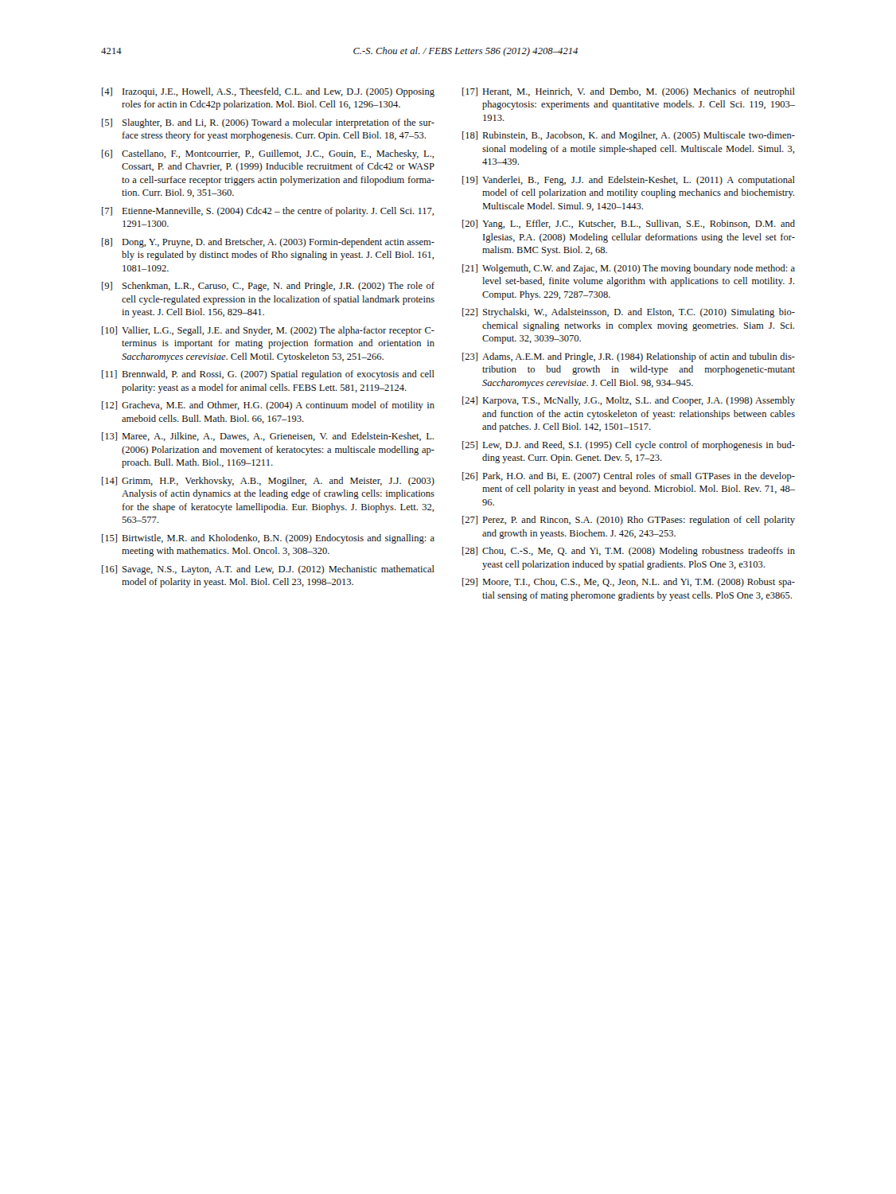4214
C.-S. Chou et al. / FEBS Letters 586 (2012) 4208–4214
[4] Irazoqui, J.E., Howell, A.S., Theesfeld, C.L. and Lew, D.J. (2005) Opposing roles for actin in Cdc42p polarization. Mol. Biol. Cell 16, 1296–1304.
[5] Slaughter, B. and Li, R. (2006) Toward a molecular interpretation of the surface stress theory for yeast morphogenesis. Curr. Opin. Cell Biol. 18, 47–53.
[6] Castellano, F., Montcourrier, P., Guillemot, J.C., Gouin, E., Machesky, L., Cossart, P. and Chavrier, P. (1999) Inducible recruitment of Cdc42 or WASP to a cell-surface receptor triggers actin polymerization and filopodium formation. Curr. Biol. 9, 351–360.
[7] Etienne-Manneville, S. (2004) Cdc42 – the centre of polarity. J. Cell Sci. 117, 1291–1300.
[8] Dong, Y., Pruyne, D. and Bretscher, A. (2003) Formin-dependent actin assembly is regulated by distinct modes of Rho signaling in yeast. J. Cell Biol. 161, 1081–1092.
[9] Schenkman, L.R., Caruso, C., Page, N. and Pringle, J.R. (2002) The role of cell cycle-regulated expression in the localization of spatial landmark proteins in yeast. J. Cell Biol. 156, 829–841.
[10] Vallier, L.G., Segall, J.E. and Snyder, M. (2002) The alpha-factor receptor C-terminus is important for mating projection formation and orientation in Saccharomyces cerevisiae. Cell Motil. Cytoskeleton 53, 251–266.
[11] Brennwald, P. and Rossi, G. (2007) Spatial regulation of exocytosis and cell polarity: yeast as a model for animal cells. FEBS Lett. 581, 2119–2124.
[12] Gracheva, M.E. and Othmer, H.G. (2004) A continuum model of motility in ameboid cells. Bull. Math. Biol. 66, 167–193.
[13] Maree, A., Jilkine, A., Dawes, A., Grieneisen, V. and Edelstein-Keshet, L. (2006) Polarization and movement of keratocytes: a multiscale modelling approach. Bull. Math. Biol., 1169–1211.
[14] Grimm, H.P., Verkhovsky, A.B., Mogilner, A. and Meister, J.J. (2003) Analysis of actin dynamics at the leading edge of crawling cells: implications for the shape of keratocyte lamellipodia. Eur. Biophys. J. Biophys. Lett. 32, 563–577.
[15] Birtwistle, M.R. and Kholodenko, B.N. (2009) Endocytosis and signalling: a meeting with mathematics. Mol. Oncol. 3, 308–320.
[16] Savage, N.S., Layton, A.T. and Lew, D.J. (2012) Mechanistic mathematical model of polarity in yeast. Mol. Biol. Cell 23, 1998–2013.
[17] Herant, M., Heinrich, V. and Dembo, M. (2006) Mechanics of neutrophil phagocytosis: experiments and quantitative models. J. Cell Sci. 119, 1903–1913.
[18] Rubinstein, B., Jacobson, K. and Mogilner, A. (2005) Multiscale two-dimensional modeling of a motile simple-shaped cell. Multiscale Model. Simul. 3, 413–439.
[19] Vanderlei, B., Feng, J.J. and Edelstein-Keshet, L. (2011) A computational model of cell polarization and motility coupling mechanics and biochemistry. Multiscale Model. Simul. 9, 1420–1443.
[20] Yang, L., Effler, J.C., Kutscher, B.L., Sullivan, S.E., Robinson, D.M. and Iglesias, P.A. (2008) Modeling cellular deformations using the level set formalism. BMC Syst. Biol. 2, 68.
[21] Wolgemuth, C.W. and Zajac, M. (2010) The moving boundary node method: a level set-based, finite volume algorithm with applications to cell motility. J. Comput. Phys. 229, 7287–7308.
[22] Strychalski, W., Adalsteinsson, D. and Elston, T.C. (2010) Simulating biochemical signaling networks in complex moving geometries. Siam J. Sci. Comput. 32, 3039–3070.
[23] Adams, A.E.M. and Pringle, J.R. (1984) Relationship of actin and tubulin distribution to bud growth in wild-type and morphogenetic-mutant Saccharomyces cerevisiae. J. Cell Biol. 98, 934–945.
[24] Karpova, T.S., McNally, J.G., Moltz, S.L. and Cooper, J.A. (1998) Assembly and function of the actin cytoskeleton of yeast: relationships between cables and patches. J. Cell Biol. 142, 1501–1517.
[25] Lew, D.J. and Reed, S.I. (1995) Cell cycle control of morphogenesis in budding yeast. Curr. Opin. Genet. Dev. 5, 17–23.
[26] Park, H.O. and Bi, E. (2007) Central roles of small GTPases in the development of cell polarity in yeast and beyond. Microbiol. Mol. Biol. Rev. 71, 48–96.
[27] Perez, P. and Rincon, S.A. (2010) Rho GTPases: regulation of cell polarity and growth in yeasts. Biochem. J. 426, 243–253.
[28] Chou, C.-S., Me, Q. and Yi, T.M. (2008) Modeling robustness tradeoffs in yeast cell polarization induced by spatial gradients. PloS One 3, e3103.
[29] Moore, T.I., Chou, C.S., Me, Q., Jeon, N.L. and Yi, T.M. (2008) Robust spatial sensing of mating pheromone gradients by yeast cells. PloS One 3, e3865.